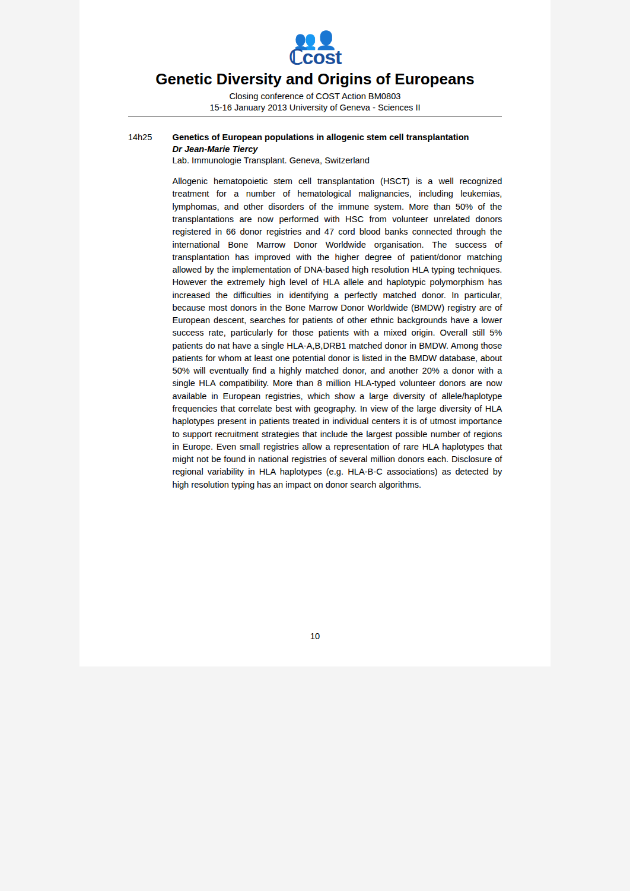👥👤 ℂcost
Genetic Diversity and Origins of Europeans
Closing conference of COST Action BM0803 15-16 January 2013 University of Geneva - Sciences II
14h25
Genetics of European populations in allogenic stem cell transplantation
Dr Jean-Marie Tiercy
Lab. Immunologie Transplant. Geneva, Switzerland
Allogenic hematopoietic stem cell transplantation (HSCT) is a well recognized treatment for a number of hematological malignancies, including leukemias, lymphomas, and other disorders of the immune system. More than 50% of the transplantations are now performed with HSC from volunteer unrelated donors registered in 66 donor registries and 47 cord blood banks connected through the international Bone Marrow Donor Worldwide organisation. The success of transplantation has improved with the higher degree of patient/donor matching allowed by the implementation of DNA-based high resolution HLA typing techniques. However the extremely high level of HLA allele and haplotypic polymorphism has increased the difficulties in identifying a perfectly matched donor. In particular, because most donors in the Bone Marrow Donor Worldwide (BMDW) registry are of European descent, searches for patients of other ethnic backgrounds have a lower success rate, particularly for those patients with a mixed origin. Overall still 5% patients do nat have a single HLA-A,B,DRB1 matched donor in BMDW. Among those patients for whom at least one potential donor is listed in the BMDW database, about 50% will eventually find a highly matched donor, and another 20% a donor with a single HLA compatibility. More than 8 million HLA-typed volunteer donors are now available in European registries, which show a large diversity of allele/haplotype frequencies that correlate best with geography. In view of the large diversity of HLA haplotypes present in patients treated in individual centers it is of utmost importance to support recruitment strategies that include the largest possible number of regions in Europe. Even small registries allow a representation of rare HLA haplotypes that might not be found in national registries of several million donors each. Disclosure of regional variability in HLA haplotypes (e.g. HLA-B-C associations) as detected by high resolution typing has an impact on donor search algorithms.
10